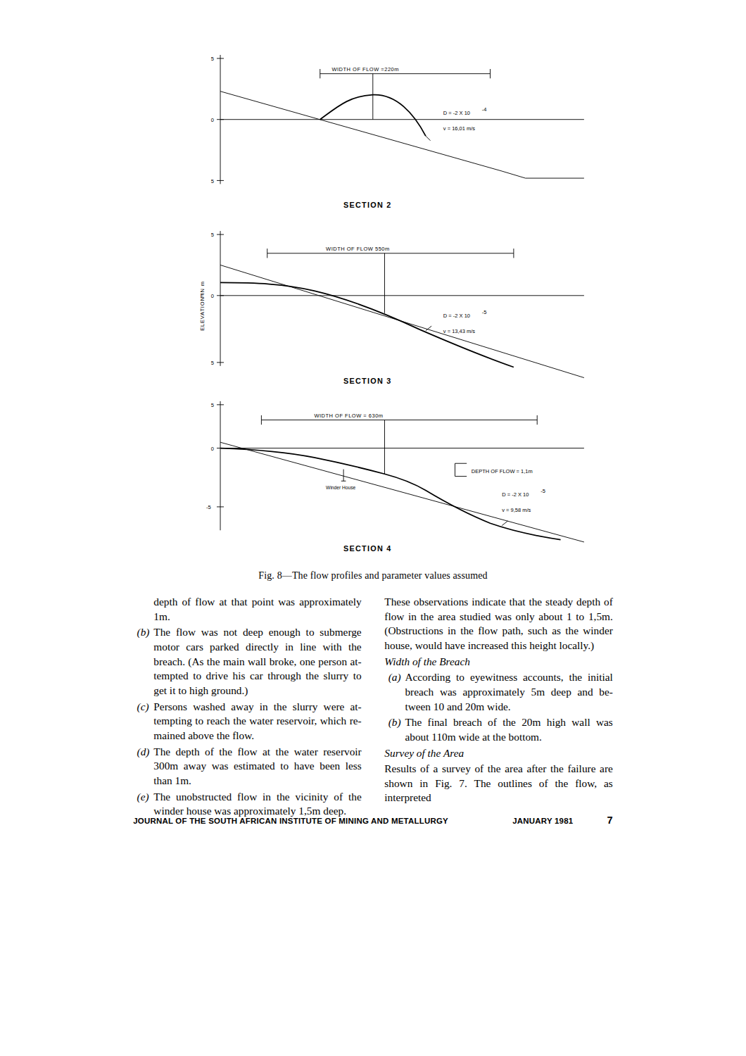5 0 5 WIDTH OF FLOW =220m D = -2 X 10 -4 v = 16,01 m/s SECTION 2 5 0 5 WIDTH OF FLOW 550m D = -2 X 10 -5 v = 13,43 m/s SECTION 3 ELEVATION IN m E 5 0 -5 WIDTH OF FLOW = 630m DEPTH OF FLOW = 1,1m D = -2 X 10 -5 v = 9,58 m/s Winder House SECTION 4
Fig. 8—The flow profiles and parameter values assumed
depth of flow at that point was approximately 1m.
(b) The flow was not deep enough to submerge motor cars parked directly in line with the breach. (As the main wall broke, one person attempted to drive his car through the slurry to get it to high ground.)
(c) Persons washed away in the slurry were attempting to reach the water reservoir, which remained above the flow.
(d) The depth of the flow at the water reservoir 300m away was estimated to have been less than 1m.
(e) The unobstructed flow in the vicinity of the winder house was approximately 1,5m deep.
These observations indicate that the steady depth of flow in the area studied was only about 1 to 1,5m. (Obstructions in the flow path, such as the winder house, would have increased this height locally.)
Width of the Breach
(a) According to eyewitness accounts, the initial breach was approximately 5m deep and between 10 and 20m wide.
(b) The final breach of the 20m high wall was about 110m wide at the bottom.
Survey of the Area
Results of a survey of the area after the failure are shown in Fig. 7. The outlines of the flow, as interpreted
JOURNAL OF THE SOUTH AFRICAN INSTITUTE OF MINING AND METALLURGY
JANUARY 1981
7